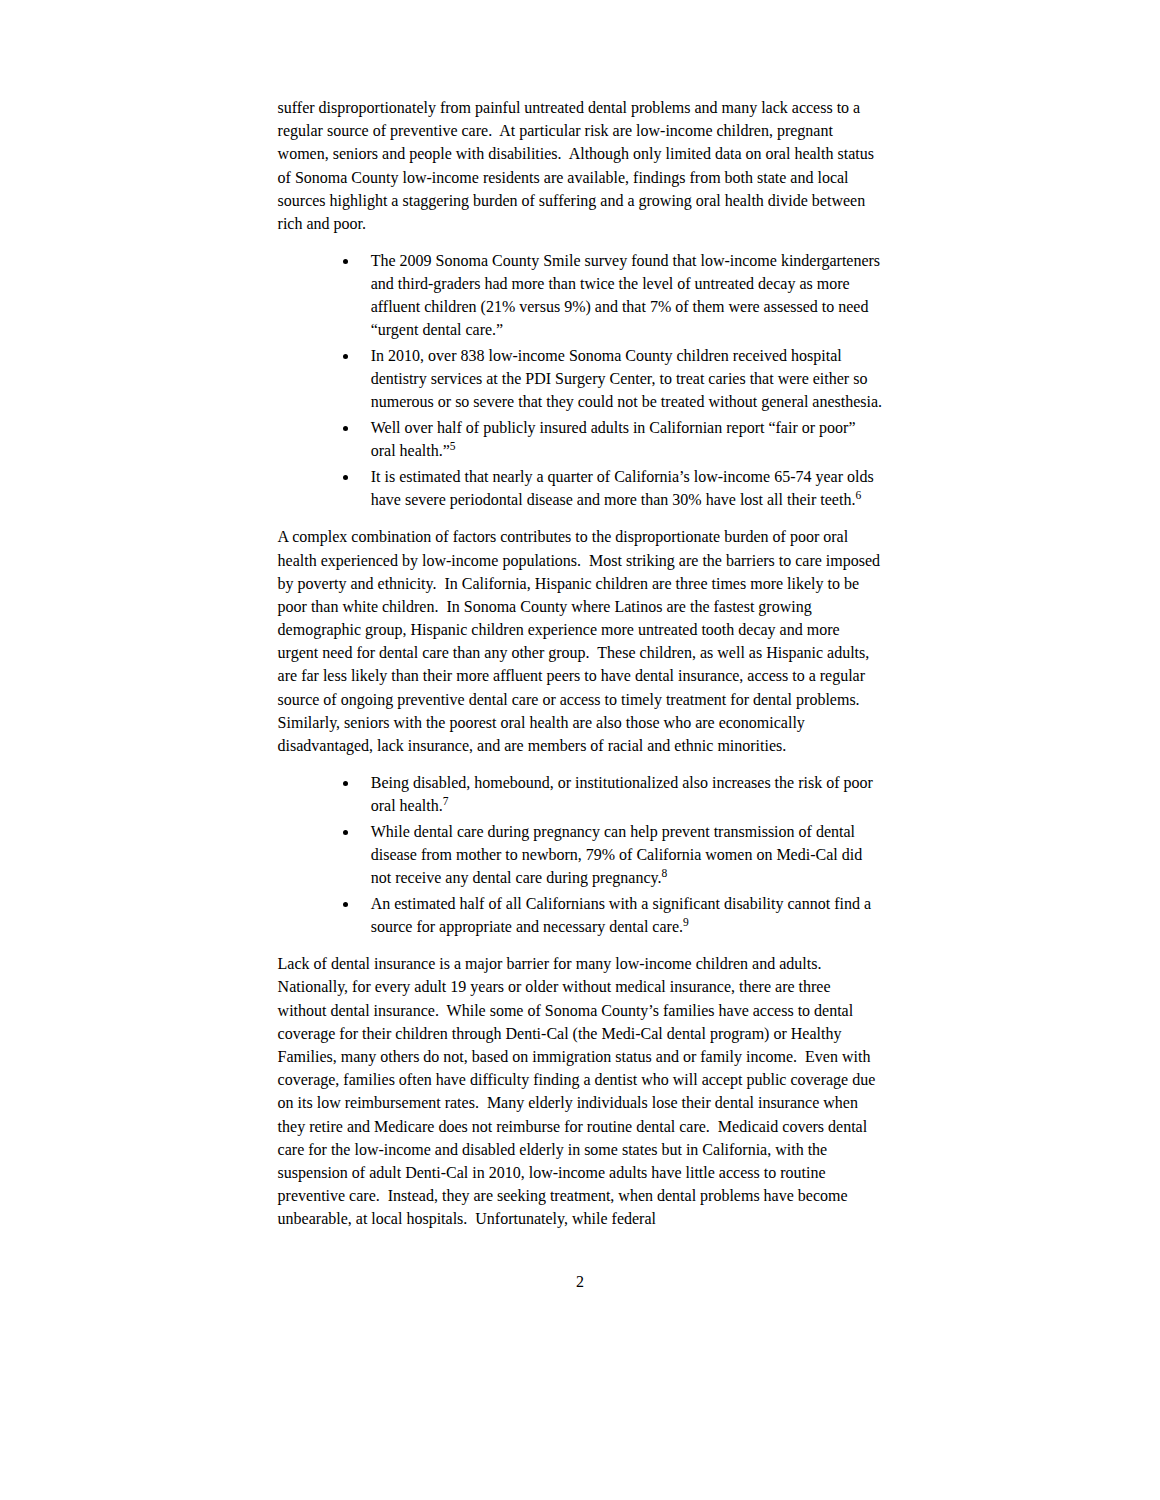suffer disproportionately from painful untreated dental problems and many lack access to a regular source of preventive care. At particular risk are low-income children, pregnant women, seniors and people with disabilities. Although only limited data on oral health status of Sonoma County low-income residents are available, findings from both state and local sources highlight a staggering burden of suffering and a growing oral health divide between rich and poor.
The 2009 Sonoma County Smile survey found that low-income kindergarteners and third-graders had more than twice the level of untreated decay as more affluent children (21% versus 9%) and that 7% of them were assessed to need “urgent dental care.”
In 2010, over 838 low-income Sonoma County children received hospital dentistry services at the PDI Surgery Center, to treat caries that were either so numerous or so severe that they could not be treated without general anesthesia.
Well over half of publicly insured adults in Californian report “fair or poor” oral health.”5
It is estimated that nearly a quarter of California’s low-income 65-74 year olds have severe periodontal disease and more than 30% have lost all their teeth.6
A complex combination of factors contributes to the disproportionate burden of poor oral health experienced by low-income populations. Most striking are the barriers to care imposed by poverty and ethnicity. In California, Hispanic children are three times more likely to be poor than white children. In Sonoma County where Latinos are the fastest growing demographic group, Hispanic children experience more untreated tooth decay and more urgent need for dental care than any other group. These children, as well as Hispanic adults, are far less likely than their more affluent peers to have dental insurance, access to a regular source of ongoing preventive dental care or access to timely treatment for dental problems. Similarly, seniors with the poorest oral health are also those who are economically disadvantaged, lack insurance, and are members of racial and ethnic minorities.
Being disabled, homebound, or institutionalized also increases the risk of poor oral health.7
While dental care during pregnancy can help prevent transmission of dental disease from mother to newborn, 79% of California women on Medi-Cal did not receive any dental care during pregnancy.8
An estimated half of all Californians with a significant disability cannot find a source for appropriate and necessary dental care.9
Lack of dental insurance is a major barrier for many low-income children and adults. Nationally, for every adult 19 years or older without medical insurance, there are three without dental insurance. While some of Sonoma County’s families have access to dental coverage for their children through Denti-Cal (the Medi-Cal dental program) or Healthy Families, many others do not, based on immigration status and or family income. Even with coverage, families often have difficulty finding a dentist who will accept public coverage due on its low reimbursement rates. Many elderly individuals lose their dental insurance when they retire and Medicare does not reimburse for routine dental care. Medicaid covers dental care for the low-income and disabled elderly in some states but in California, with the suspension of adult Denti-Cal in 2010, low-income adults have little access to routine preventive care. Instead, they are seeking treatment, when dental problems have become unbearable, at local hospitals. Unfortunately, while federal
2